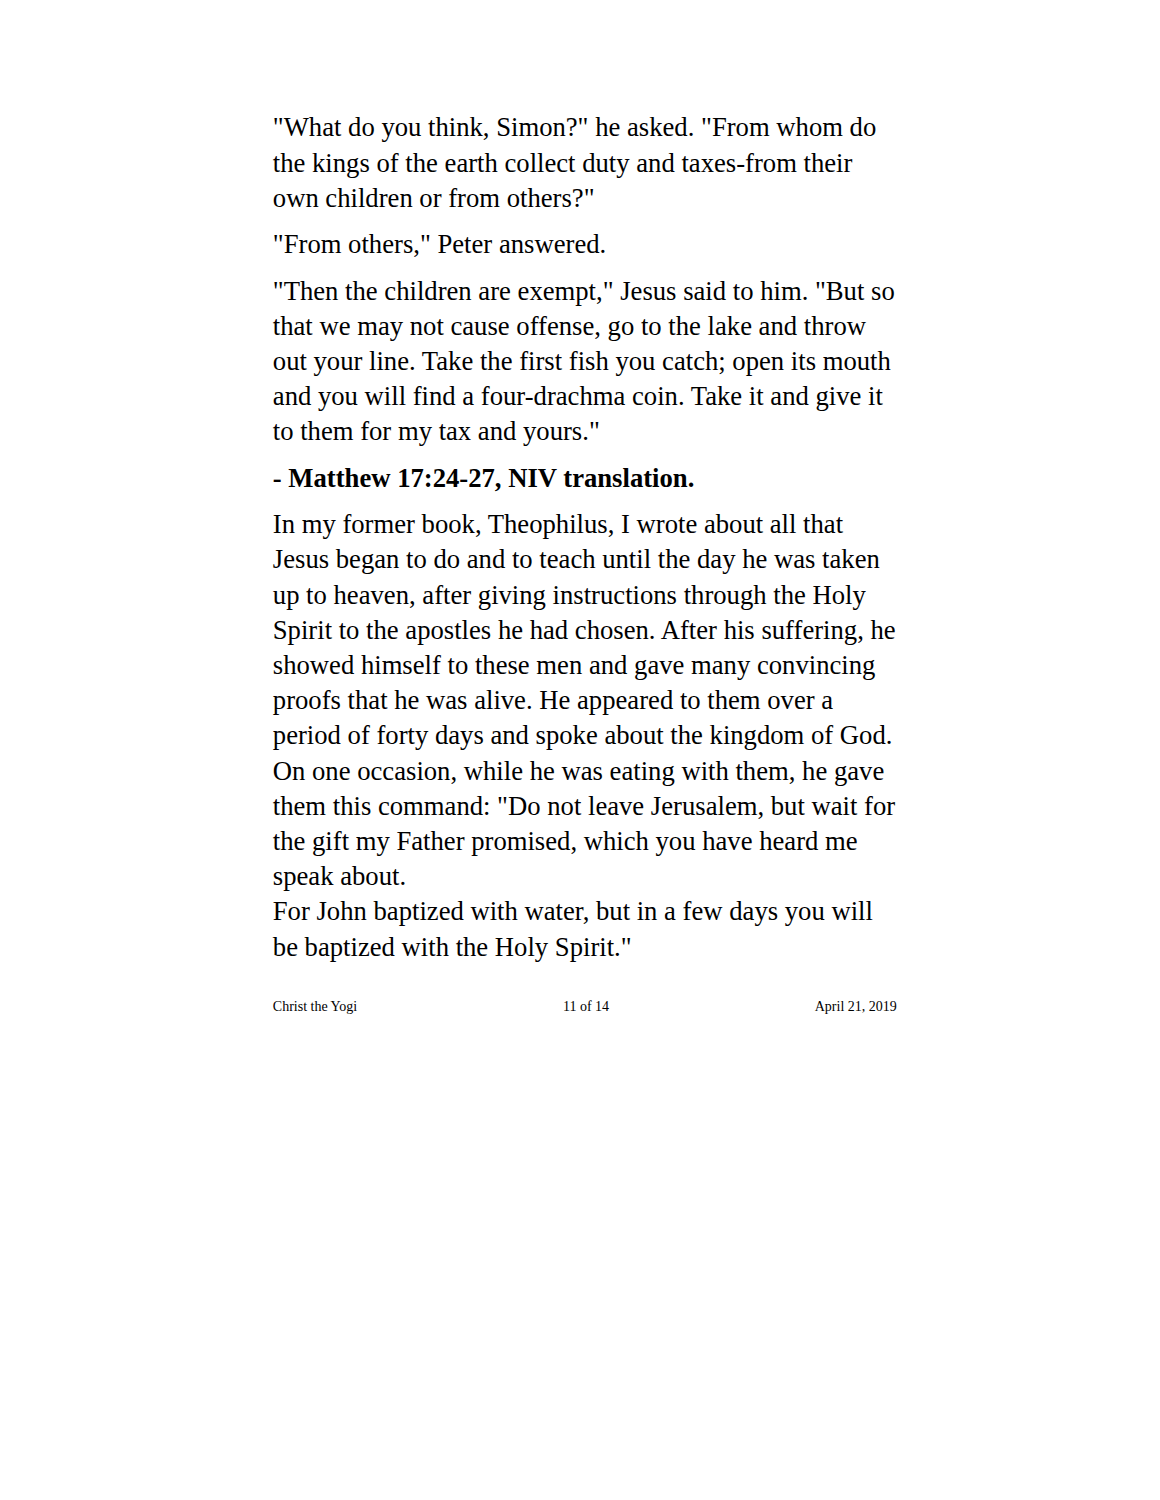"What do you think, Simon?" he asked. "From whom do the kings of the earth collect duty and taxes-from their own children or from others?"
"From others," Peter answered.
"Then the children are exempt," Jesus said to him. "But so that we may not cause offense, go to the lake and throw out your line. Take the first fish you catch; open its mouth and you will find a four-drachma coin. Take it and give it to them for my tax and yours."
- Matthew 17:24-27, NIV translation.
In my former book, Theophilus, I wrote about all that Jesus began to do and to teach until the day he was taken up to heaven, after giving instructions through the Holy Spirit to the apostles he had chosen. After his suffering, he showed himself to these men and gave many convincing proofs that he was alive. He appeared to them over a period of forty days and spoke about the kingdom of God. On one occasion, while he was eating with them, he gave them this command: "Do not leave Jerusalem, but wait for the gift my Father promised, which you have heard me speak about.
For John baptized with water, but in a few days you will be baptized with the Holy Spirit."
Christ the Yogi 11 of 14 April 21, 2019